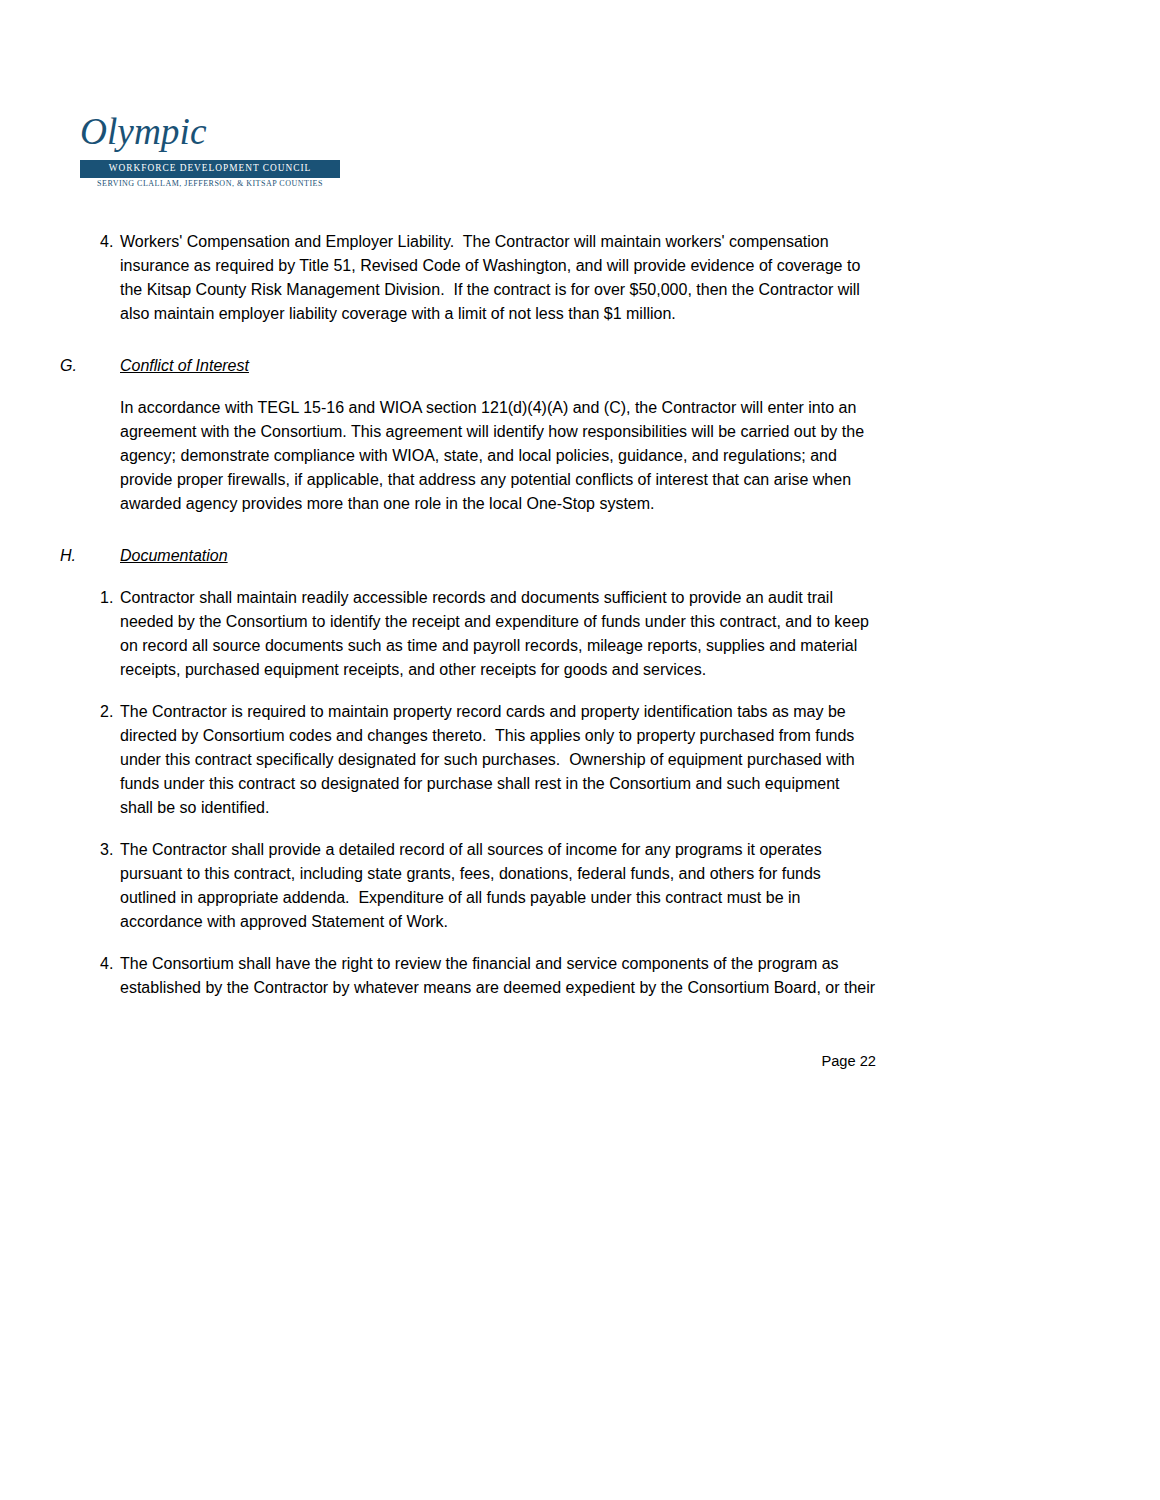Olympic
WORKFORCE DEVELOPMENT COUNCIL
SERVING CLALLAM, JEFFERSON, & KITSAP COUNTIES
4.
Workers' Compensation and Employer Liability. The Contractor will maintain workers' compensation insurance as required by Title 51, Revised Code of Washington, and will provide evidence of coverage to the Kitsap County Risk Management Division. If the contract is for over $50,000, then the Contractor will also maintain employer liability coverage with a limit of not less than $1 million.
G.
Conflict of Interest
In accordance with TEGL 15-16 and WIOA section 121(d)(4)(A) and (C), the Contractor will enter into an agreement with the Consortium. This agreement will identify how responsibilities will be carried out by the agency; demonstrate compliance with WIOA, state, and local policies, guidance, and regulations; and provide proper firewalls, if applicable, that address any potential conflicts of interest that can arise when awarded agency provides more than one role in the local One-Stop system.
H.
Documentation
1.
Contractor shall maintain readily accessible records and documents sufficient to provide an audit trail needed by the Consortium to identify the receipt and expenditure of funds under this contract, and to keep on record all source documents such as time and payroll records, mileage reports, supplies and material receipts, purchased equipment receipts, and other receipts for goods and services.
2.
The Contractor is required to maintain property record cards and property identification tabs as may be directed by Consortium codes and changes thereto. This applies only to property purchased from funds under this contract specifically designated for such purchases. Ownership of equipment purchased with funds under this contract so designated for purchase shall rest in the Consortium and such equipment shall be so identified.
3.
The Contractor shall provide a detailed record of all sources of income for any programs it operates pursuant to this contract, including state grants, fees, donations, federal funds, and others for funds outlined in appropriate addenda. Expenditure of all funds payable under this contract must be in accordance with approved Statement of Work.
4.
The Consortium shall have the right to review the financial and service components of the program as established by the Contractor by whatever means are deemed expedient by the Consortium Board, or their
Page 22